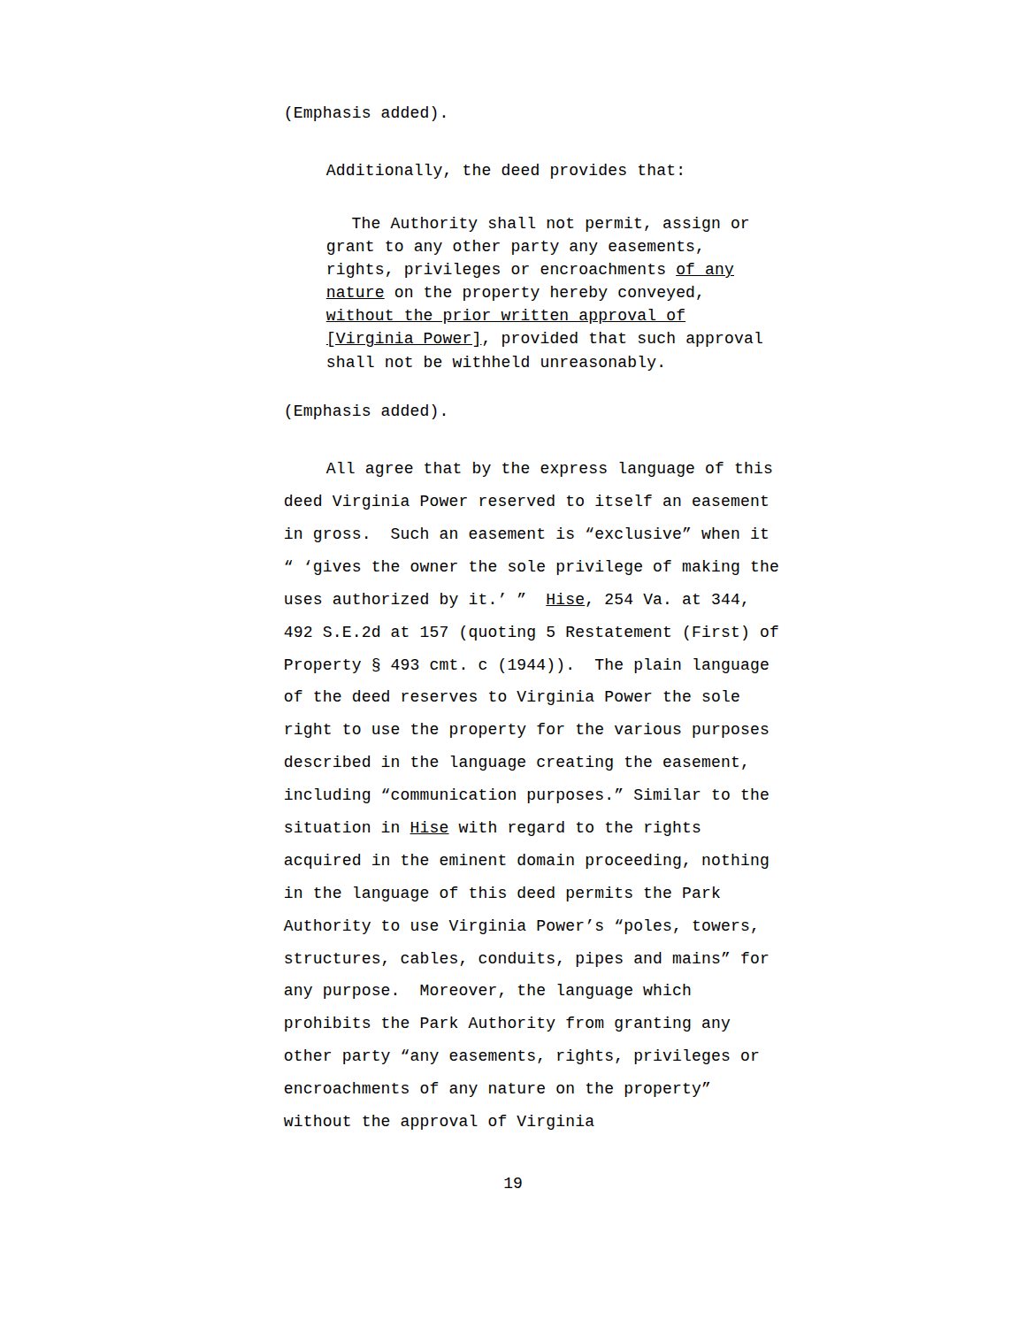(Emphasis added).
Additionally, the deed provides that:
The Authority shall not permit, assign or grant to any other party any easements, rights, privileges or encroachments of any nature on the property hereby conveyed, without the prior written approval of [Virginia Power], provided that such approval shall not be withheld unreasonably.
(Emphasis added).
All agree that by the express language of this deed Virginia Power reserved to itself an easement in gross. Such an easement is “exclusive” when it “ ‘gives the owner the sole privilege of making the uses authorized by it.’ ” Hise, 254 Va. at 344, 492 S.E.2d at 157 (quoting 5 Restatement (First) of Property § 493 cmt. c (1944)). The plain language of the deed reserves to Virginia Power the sole right to use the property for the various purposes described in the language creating the easement, including “communication purposes.” Similar to the situation in Hise with regard to the rights acquired in the eminent domain proceeding, nothing in the language of this deed permits the Park Authority to use Virginia Power’s “poles, towers, structures, cables, conduits, pipes and mains” for any purpose. Moreover, the language which prohibits the Park Authority from granting any other party “any easements, rights, privileges or encroachments of any nature on the property” without the approval of Virginia
19